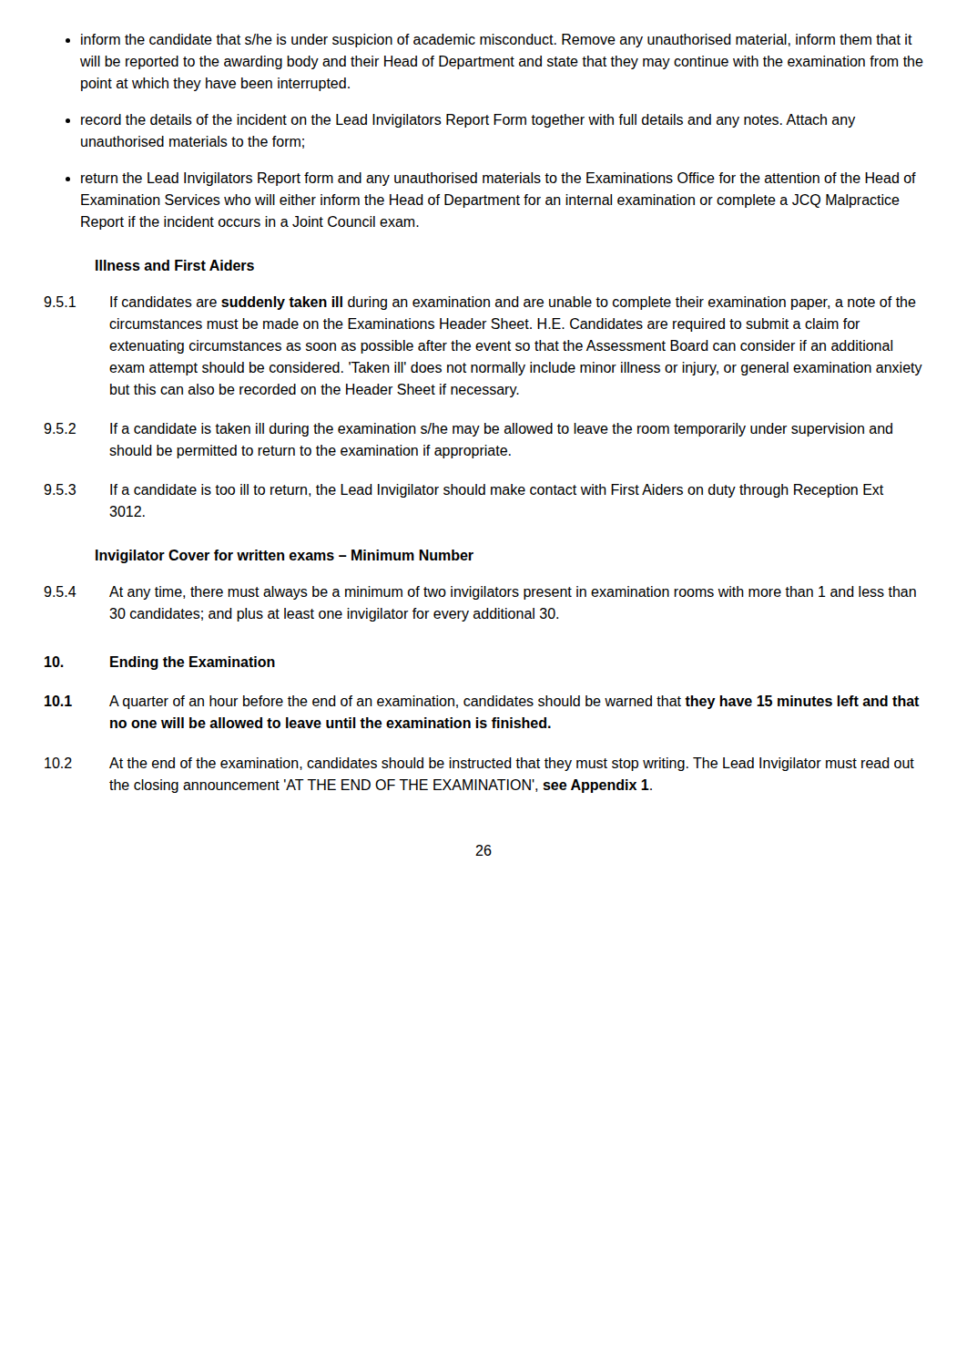inform the candidate that s/he is under suspicion of academic misconduct. Remove any unauthorised material, inform them that it will be reported to the awarding body and their Head of Department and state that they may continue with the examination from the point at which they have been interrupted.
record the details of the incident on the Lead Invigilators Report Form together with full details and any notes. Attach any unauthorised materials to the form;
return the Lead Invigilators Report form and any unauthorised materials to the Examinations Office for the attention of the Head of Examination Services who will either inform the Head of Department for an internal examination or complete a JCQ Malpractice Report if the incident occurs in a Joint Council exam.
Illness and First Aiders
9.5.1
If candidates are suddenly taken ill during an examination and are unable to complete their examination paper, a note of the circumstances must be made on the Examinations Header Sheet. H.E. Candidates are required to submit a claim for extenuating circumstances as soon as possible after the event so that the Assessment Board can consider if an additional exam attempt should be considered. 'Taken ill' does not normally include minor illness or injury, or general examination anxiety but this can also be recorded on the Header Sheet if necessary.
9.5.2
If a candidate is taken ill during the examination s/he may be allowed to leave the room temporarily under supervision and should be permitted to return to the examination if appropriate.
9.5.3
If a candidate is too ill to return, the Lead Invigilator should make contact with First Aiders on duty through Reception Ext 3012.
Invigilator Cover for written exams – Minimum Number
9.5.4
At any time, there must always be a minimum of two invigilators present in examination rooms with more than 1 and less than 30 candidates; and plus at least one invigilator for every additional 30.
10.
Ending the Examination
10.1
A quarter of an hour before the end of an examination, candidates should be warned that they have 15 minutes left and that no one will be allowed to leave until the examination is finished.
10.2
At the end of the examination, candidates should be instructed that they must stop writing. The Lead Invigilator must read out the closing announcement 'AT THE END OF THE EXAMINATION', see Appendix 1.
26